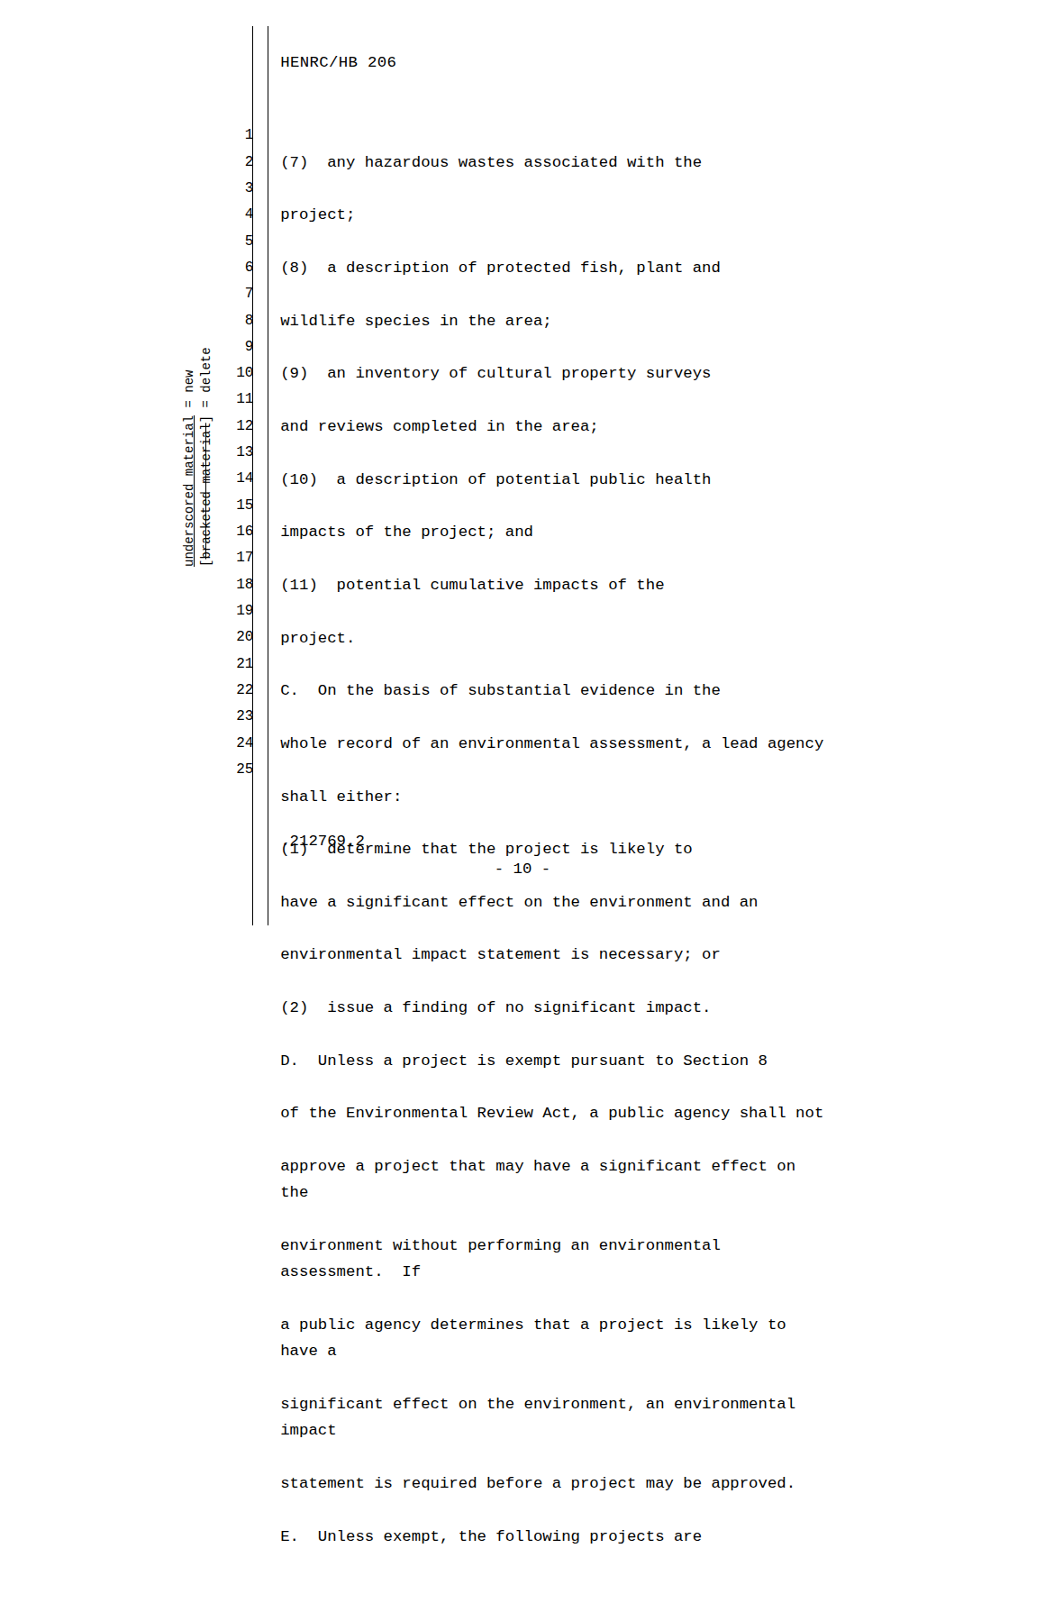HENRC/HB 206
underscored material = new
[bracketed material] = delete
1
2
3
4
5
6
7
8
9
10
11
12
13
14
15
16
17
18
19
20
21
22
23
24
25
(7) any hazardous wastes associated with the
project;
(8) a description of protected fish, plant and
wildlife species in the area;
(9) an inventory of cultural property surveys
and reviews completed in the area;
(10) a description of potential public health
impacts of the project; and
(11) potential cumulative impacts of the
project.
C. On the basis of substantial evidence in the
whole record of an environmental assessment, a lead agency
shall either:
(1) determine that the project is likely to
have a significant effect on the environment and an
environmental impact statement is necessary; or
(2) issue a finding of no significant impact.
D. Unless a project is exempt pursuant to Section 8
of the Environmental Review Act, a public agency shall not
approve a project that may have a significant effect on the
environment without performing an environmental assessment. If
a public agency determines that a project is likely to have a
significant effect on the environment, an environmental impact
statement is required before a project may be approved.
E. Unless exempt, the following projects are
.212769.2
- 10 -